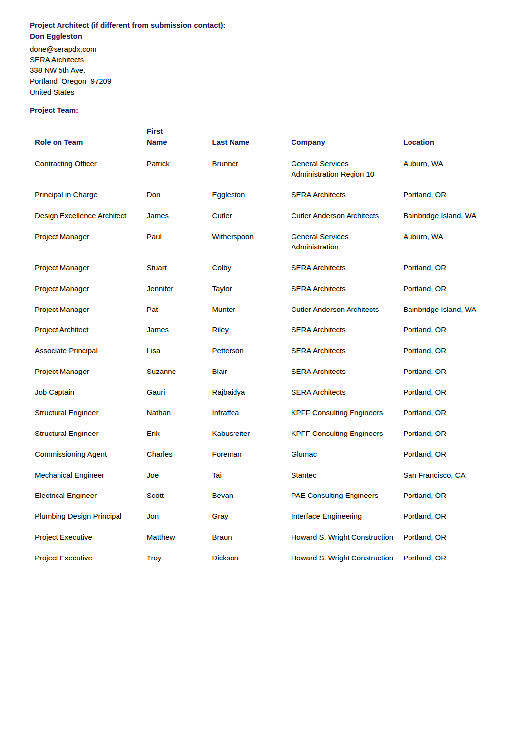Project Architect (if different from submission contact):
Don Eggleston
done@serapdx.com
SERA Architects
338 NW 5th Ave.
Portland Oregon 97209
United States
Project Team:
| Role on Team | First Name | Last Name | Company | Location |
| --- | --- | --- | --- | --- |
| Contracting Officer | Patrick | Brunner | General Services Administration Region 10 | Auburn, WA |
| Principal in Charge | Don | Eggleston | SERA Architects | Portland, OR |
| Design Excellence Architect | James | Cutler | Cutler Anderson Architects | Bainbridge Island, WA |
| Project Manager | Paul | Witherspoon | General Services Administration | Auburn, WA |
| Project Manager | Stuart | Colby | SERA Architects | Portland, OR |
| Project Manager | Jennifer | Taylor | SERA Architects | Portland, OR |
| Project Manager | Pat | Munter | Cutler Anderson Architects | Bainbridge Island, WA |
| Project Architect | James | Riley | SERA Architects | Portland, OR |
| Associate Principal | Lisa | Petterson | SERA Architects | Portland, OR |
| Project Manager | Suzanne | Blair | SERA Architects | Portland, OR |
| Job Captain | Gauri | Rajbaidya | SERA Architects | Portland, OR |
| Structural Engineer | Nathan | Infraffea | KPFF Consulting Engineers | Portland, OR |
| Structural Engineer | Erik | Kabusreiter | KPFF Consulting Engineers | Portland, OR |
| Commissioning Agent | Charles | Foreman | Glumac | Portland, OR |
| Mechanical Engineer | Joe | Tai | Stantec | San Francisco, CA |
| Electrical Engineer | Scott | Bevan | PAE Consulting Engineers | Portland, OR |
| Plumbing Design Principal | Jon | Gray | Interface Engineering | Portland, OR |
| Project Executive | Matthew | Braun | Howard S. Wright Construction | Portland, OR |
| Project Executive | Troy | Dickson | Howard S. Wright Construction | Portland, OR |